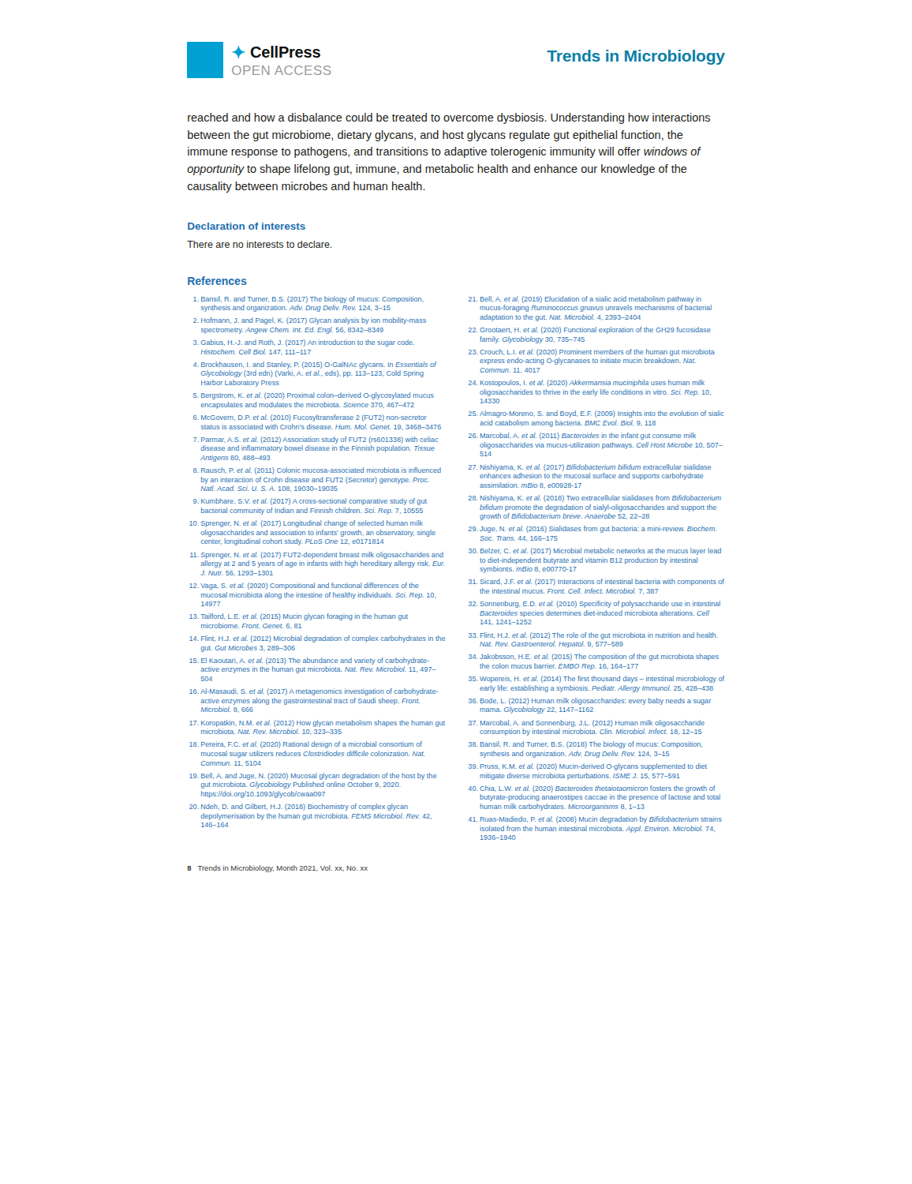✦CellPress
OPEN ACCESS
Trends in Microbiology
reached and how a disbalance could be treated to overcome dysbiosis. Understanding how interactions between the gut microbiome, dietary glycans, and host glycans regulate gut epithelial function, the immune response to pathogens, and transitions to adaptive tolerogenic immunity will offer windows of opportunity to shape lifelong gut, immune, and metabolic health and enhance our knowledge of the causality between microbes and human health.
Declaration of interests
There are no interests to declare.
References
Bansil, R. and Turner, B.S. (2017) The biology of mucus: Composition, synthesis and organization. Adv. Drug Deliv. Rev. 124, 3–15
Hofmann, J. and Pagel, K. (2017) Glycan analysis by ion mobility-mass spectrometry. Angew Chem. Int. Ed. Engl. 56, 8342–8349
Gabius, H.-J. and Roth, J. (2017) An introduction to the sugar code. Histochem. Cell Biol. 147, 111–117
Brockhausen, I. and Stanley, P. (2015) O-GalNAc glycans. In Essentials of Glycobiology (3rd edn) (Varki, A. et al., eds), pp. 113–123, Cold Spring Harbor Laboratory Press
Bergstrom, K. et al. (2020) Proximal colon–derived O-glycosylated mucus encapsulates and modulates the microbiota. Science 370, 467–472
McGovern, D.P. et al. (2010) Fucosyltransferase 2 (FUT2) non-secretor status is associated with Crohn's disease. Hum. Mol. Genet. 19, 3468–3476
Parmar, A.S. et al. (2012) Association study of FUT2 (rs601338) with celiac disease and inflammatory bowel disease in the Finnish population. Tissue Antigens 80, 488–493
Rausch, P. et al. (2011) Colonic mucosa-associated microbiota is influenced by an interaction of Crohn disease and FUT2 (Secretor) genotype. Proc. Natl. Acad. Sci. U. S. A. 108, 19030–19035
Kumbhare, S.V. et al. (2017) A cross-sectional comparative study of gut bacterial community of Indian and Finnish children. Sci. Rep. 7, 10555
Sprenger, N. et al. (2017) Longitudinal change of selected human milk oligosaccharides and association to infants' growth, an observatory, single center, longitudinal cohort study. PLoS One 12, e0171814
Sprenger, N. et al. (2017) FUT2-dependent breast milk oligosaccharides and allergy at 2 and 5 years of age in infants with high hereditary allergy risk. Eur. J. Nutr. 56, 1293–1301
Vaga, S. et al. (2020) Compositional and functional differences of the mucosal microbiota along the intestine of healthy individuals. Sci. Rep. 10, 14977
Tailford, L.E. et al. (2015) Mucin glycan foraging in the human gut microbiome. Front. Genet. 6, 81
Flint, H.J. et al. (2012) Microbial degradation of complex carbohydrates in the gut. Gut Microbes 3, 289–306
El Kaoutari, A. et al. (2013) The abundance and variety of carbohydrate-active enzymes in the human gut microbiota. Nat. Rev. Microbiol. 11, 497–504
Al-Masaudi, S. et al. (2017) A metagenomics investigation of carbohydrate-active enzymes along the gastrointestinal tract of Saudi sheep. Front. Microbiol. 8, 666
Koropatkin, N.M. et al. (2012) How glycan metabolism shapes the human gut microbiota. Nat. Rev. Microbiol. 10, 323–335
Pereira, F.C. et al. (2020) Rational design of a microbial consortium of mucosal sugar utilizers reduces Clostridiodes difficile colonization. Nat. Commun. 11, 5104
Bell, A. and Juge, N. (2020) Mucosal glycan degradation of the host by the gut microbiota. Glycobiology Published online October 9, 2020. https://doi.org/10.1093/glycob/cwaa097
Ndeh, D. and Gilbert, H.J. (2018) Biochemistry of complex glycan depolymerisation by the human gut microbiota. FEMS Microbiol. Rev. 42, 146–164
Bell, A. et al. (2019) Elucidation of a sialic acid metabolism pathway in mucus-foraging Ruminococcus gnavus unravels mechanisms of bacterial adaptation to the gut. Nat. Microbiol. 4, 2393–2404
Grootaert, H. et al. (2020) Functional exploration of the GH29 fucosidase family. Glycobiology 30, 735–745
Crouch, L.I. et al. (2020) Prominent members of the human gut microbiota express endo-acting O-glycanases to initiate mucin breakdown. Nat. Commun. 11, 4017
Kostopoulos, I. et al. (2020) Akkermansia muciniphila uses human milk oligosaccharides to thrive in the early life conditions in vitro. Sci. Rep. 10, 14330
Almagro-Moreno, S. and Boyd, E.F. (2009) Insights into the evolution of sialic acid catabolism among bacteria. BMC Evol. Biol. 9, 118
Marcobal, A. et al. (2011) Bacteroides in the infant gut consume milk oligosaccharides via mucus-utilization pathways. Cell Host Microbe 10, 507–514
Nishiyama, K. et al. (2017) Bifidobacterium bifidum extracellular sialidase enhances adhesion to the mucosal surface and supports carbohydrate assimilation. mBio 8, e00928-17
Nishiyama, K. et al. (2018) Two extracellular sialidases from Bifidobacterium bifidum promote the degradation of sialyl-oligosaccharides and support the growth of Bifidobacterium breve. Anaerobe 52, 22–28
Juge, N. et al. (2016) Sialidases from gut bacteria: a mini-review. Biochem. Soc. Trans. 44, 166–175
Belzer, C. et al. (2017) Microbial metabolic networks at the mucus layer lead to diet-independent butyrate and vitamin B12 production by intestinal symbionts. mBio 8, e00770-17
Sicard, J.F. et al. (2017) Interactions of intestinal bacteria with components of the intestinal mucus. Front. Cell. Infect. Microbiol. 7, 387
Sonnenburg, E.D. et al. (2010) Specificity of polysaccharide use in intestinal Bacteroides species determines diet-induced microbiota alterations. Cell 141, 1241–1252
Flint, H.J. et al. (2012) The role of the gut microbiota in nutrition and health. Nat. Rev. Gastroenterol. Hepatol. 9, 577–589
Jakobsson, H.E. et al. (2015) The composition of the gut microbiota shapes the colon mucus barrier. EMBO Rep. 16, 164–177
Wopereis, H. et al. (2014) The first thousand days – intestinal microbiology of early life: establishing a symbiosis. Pediatr. Allergy Immunol. 25, 428–438
Bode, L. (2012) Human milk oligosaccharides: every baby needs a sugar mama. Glycobiology 22, 1147–1162
Marcobal, A. and Sonnenburg, J.L. (2012) Human milk oligosaccharide consumption by intestinal microbiota. Clin. Microbiol. Infect. 18, 12–15
Bansil, R. and Turner, B.S. (2018) The biology of mucus: Composition, synthesis and organization. Adv. Drug Deliv. Rev. 124, 3–15
Pruss, K.M. et al. (2020) Mucin-derived O-glycans supplemented to diet mitigate diverse microbiota perturbations. ISME J. 15, 577–591
Chia, L.W. et al. (2020) Bacteroides thetaiotaomicron fosters the growth of butyrate-producing anaerostipes caccae in the presence of lactose and total human milk carbohydrates. Microorganisms 8, 1–13
Ruas-Madiedo, P. et al. (2008) Mucin degradation by Bifidobacterium strains isolated from the human intestinal microbiota. Appl. Environ. Microbiol. 74, 1936–1940
8 Trends in Microbiology, Month 2021, Vol. xx, No. xx